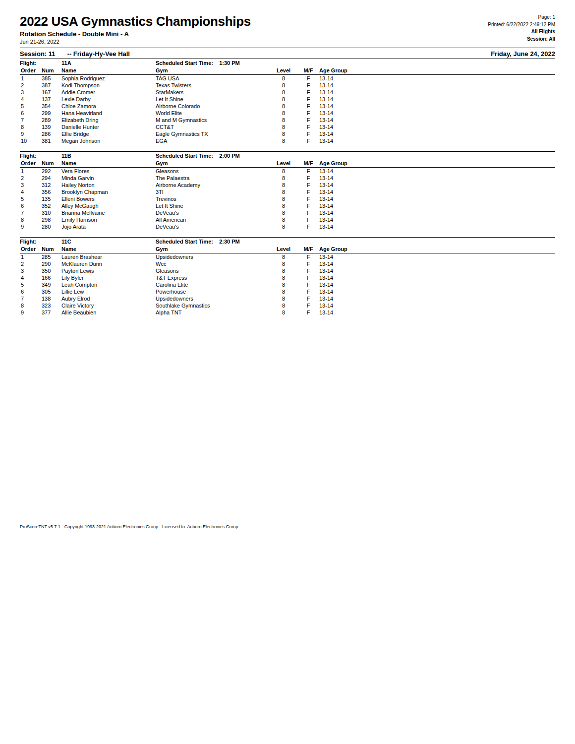2022 USA Gymnastics Championships
Rotation Schedule - Double Mini - A
Jun 21-26, 2022
Page: 1
Printed: 6/22/2022 2:49:12 PM
All Flights
Session: All
Session: 11-- Friday-Hy-Vee Hall
Friday, June 24, 2022
| Flight: | 11A | Scheduled Start Time: 1:30 PM | | | |
| Order | Num | Name | Gym | Level | M/F | Age Group |
| 1 | 385 | Sophia Rodriguez | TAG USA | 8 | F | 13-14 |
| 2 | 387 | Kodi Thompson | Texas Twisters | 8 | F | 13-14 |
| 3 | 167 | Addie Cromer | StarMakers | 8 | F | 13-14 |
| 4 | 137 | Lexie Darby | Let It Shine | 8 | F | 13-14 |
| 5 | 354 | Chloe Zamora | Airborne Colorado | 8 | F | 13-14 |
| 6 | 299 | Hana Heavirland | World Elite | 8 | F | 13-14 |
| 7 | 289 | Elizabeth Dring | M and M Gymnastics | 8 | F | 13-14 |
| 8 | 139 | Danielle Hunter | CCT&T | 8 | F | 13-14 |
| 9 | 286 | Ellie Bridge | Eagle Gymnastics TX | 8 | F | 13-14 |
| 10 | 381 | Megan Johnson | EGA | 8 | F | 13-14 |
| Flight: | 11B | Scheduled Start Time: 2:00 PM | | | |
| Order | Num | Name | Gym | Level | M/F | Age Group |
| 1 | 292 | Vera Flores | Gleasons | 8 | F | 13-14 |
| 2 | 294 | Minda Garvin | The Palaestra | 8 | F | 13-14 |
| 3 | 312 | Hailey Norton | Airborne Academy | 8 | F | 13-14 |
| 4 | 356 | Brooklyn Chapman | 3TI | 8 | F | 13-14 |
| 5 | 135 | Elleni Bowers | Trevinos | 8 | F | 13-14 |
| 6 | 352 | Alley McGaugh | Let It Shine | 8 | F | 13-14 |
| 7 | 310 | Brianna McIlvaine | DeVeau's | 8 | F | 13-14 |
| 8 | 298 | Emily Harrison | All American | 8 | F | 13-14 |
| 9 | 280 | Jojo Arata | DeVeau's | 8 | F | 13-14 |
| Flight: | 11C | Scheduled Start Time: 2:30 PM | | | |
| Order | Num | Name | Gym | Level | M/F | Age Group |
| 1 | 285 | Lauren Brashear | Upsidedowners | 8 | F | 13-14 |
| 2 | 290 | McKlauren Dunn | Wcc | 8 | F | 13-14 |
| 3 | 350 | Payton Lewis | Gleasons | 8 | F | 13-14 |
| 4 | 166 | Lily Byler | T&T Express | 8 | F | 13-14 |
| 5 | 349 | Leah Compton | Carolina Elite | 8 | F | 13-14 |
| 6 | 305 | Lillie Lew | Powerhouse | 8 | F | 13-14 |
| 7 | 138 | Aubry Elrod | Upsidedowners | 8 | F | 13-14 |
| 8 | 323 | Claire Victory | Southlake Gymnastics | 8 | F | 13-14 |
| 9 | 377 | Allie Beaubien | Alpha TNT | 8 | F | 13-14 |
ProScoreTNT v5.7.1 - Copyright 1993-2021 Auburn Electronics Group - Licensed to: Auburn Electronics Group